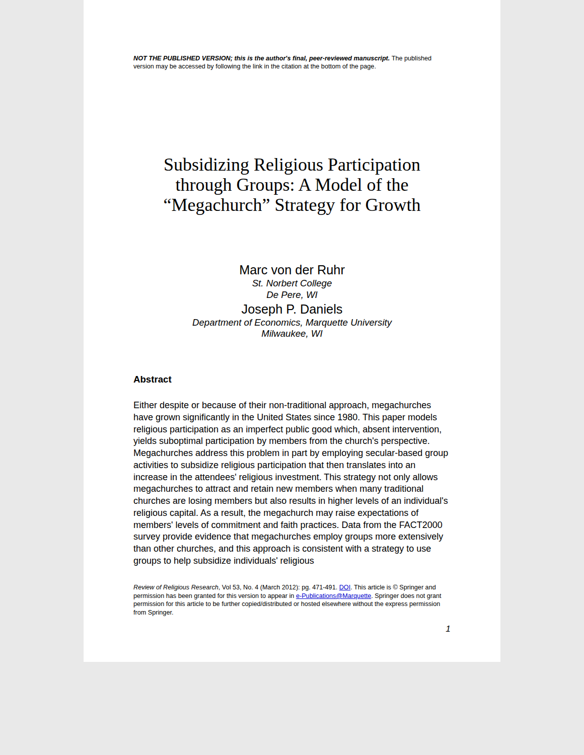NOT THE PUBLISHED VERSION; this is the author's final, peer-reviewed manuscript. The published version may be accessed by following the link in the citation at the bottom of the page.
Subsidizing Religious Participation through Groups: A Model of the “Megachurch” Strategy for Growth
Marc von der Ruhr
St. Norbert College
De Pere, WI
Joseph P. Daniels
Department of Economics, Marquette University
Milwaukee, WI
Abstract
Either despite or because of their non-traditional approach, megachurches have grown significantly in the United States since 1980. This paper models religious participation as an imperfect public good which, absent intervention, yields suboptimal participation by members from the church's perspective. Megachurches address this problem in part by employing secular-based group activities to subsidize religious participation that then translates into an increase in the attendees' religious investment. This strategy not only allows megachurches to attract and retain new members when many traditional churches are losing members but also results in higher levels of an individual's religious capital. As a result, the megachurch may raise expectations of members' levels of commitment and faith practices. Data from the FACT2000 survey provide evidence that megachurches employ groups more extensively than other churches, and this approach is consistent with a strategy to use groups to help subsidize individuals' religious
Review of Religious Research, Vol 53, No. 4 (March 2012): pg. 471-491. DOI. This article is © Springer and permission has been granted for this version to appear in e-Publications@Marquette. Springer does not grant permission for this article to be further copied/distributed or hosted elsewhere without the express permission from Springer.
1